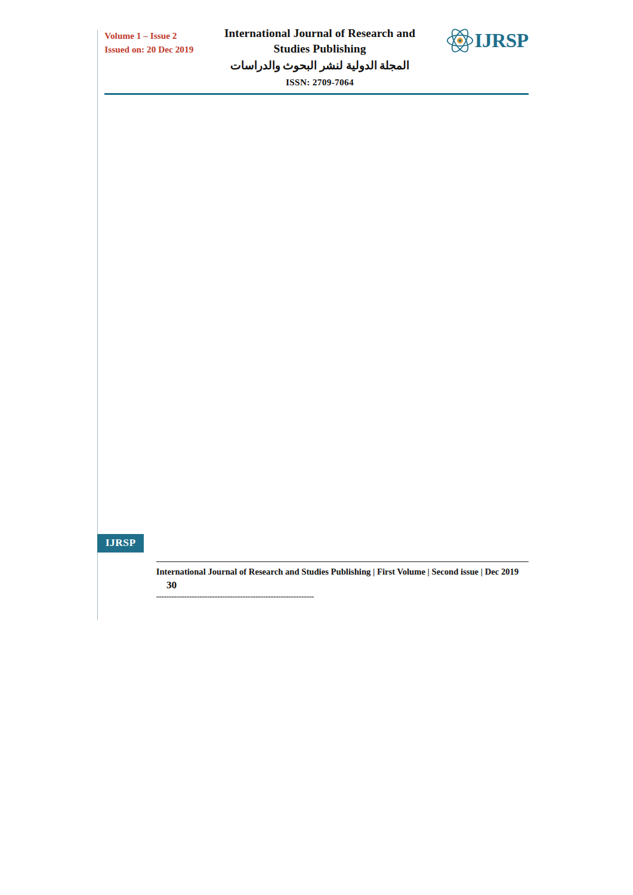Volume 1 – Issue 2
Issued on: 20 Dec 2019
International Journal of Research and Studies Publishing
المجلة الدولية لنشر البحوث والدراسات
ISSN: 2709-7064
IJRSP
IJRSP
International Journal of Research and Studies Publishing | First Volume | Second issue | Dec 2019 30
--------------------------------------------------------------